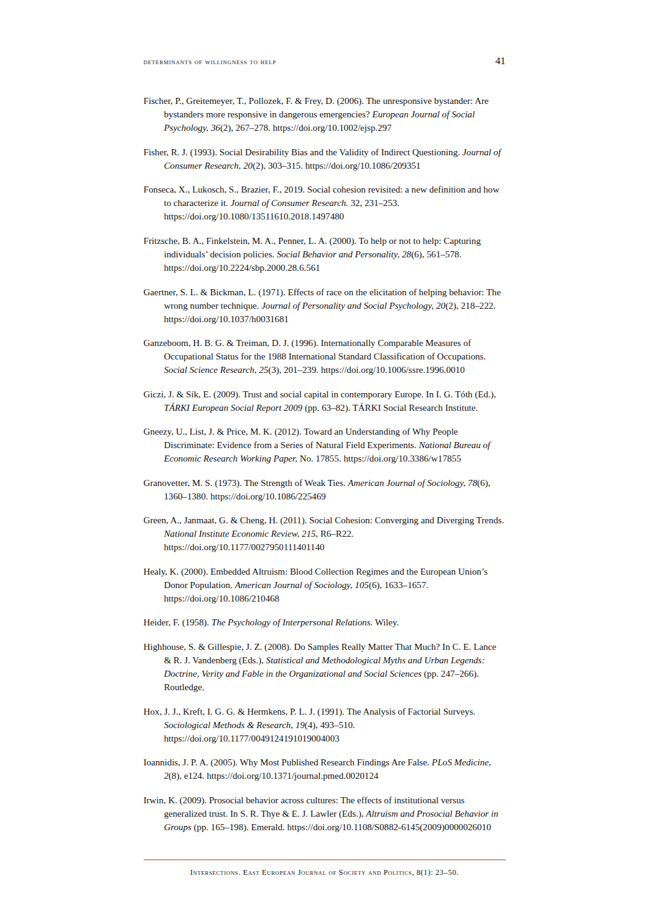Determinants of willingness to help 41
Fischer, P., Greitemeyer, T., Pollozek, F. & Frey, D. (2006). The unresponsive bystander: Are bystanders more responsive in dangerous emergencies? European Journal of Social Psychology, 36(2), 267–278. https://doi.org/10.1002/ejsp.297
Fisher, R. J. (1993). Social Desirability Bias and the Validity of Indirect Questioning. Journal of Consumer Research, 20(2), 303–315. https://doi.org/10.1086/209351
Fonseca, X., Lukosch, S., Brazier, F., 2019. Social cohesion revisited: a new definition and how to characterize it. Journal of Consumer Research. 32, 231–253. https://doi.org/10.1080/13511610.2018.1497480
Fritzsche, B. A., Finkelstein, M. A., Penner, L. A. (2000). To help or not to help: Capturing individuals’ decision policies. Social Behavior and Personality, 28(6), 561–578. https://doi.org/10.2224/sbp.2000.28.6.561
Gaertner, S. L. & Bickman, L. (1971). Effects of race on the elicitation of helping behavior: The wrong number technique. Journal of Personality and Social Psychology, 20(2), 218–222. https://doi.org/10.1037/h0031681
Ganzeboom, H. B. G. & Treiman, D. J. (1996). Internationally Comparable Measures of Occupational Status for the 1988 International Standard Classification of Occupations. Social Science Research, 25(3), 201–239. https://doi.org/10.1006/ssre.1996.0010
Giczi, J. & Sik, E. (2009). Trust and social capital in contemporary Europe. In I. G. Tóth (Ed.), TÁRKI European Social Report 2009 (pp. 63–82). TÁRKI Social Research Institute.
Gneezy, U., List, J. & Price, M. K. (2012). Toward an Understanding of Why People Discriminate: Evidence from a Series of Natural Field Experiments. National Bureau of Economic Research Working Paper, No. 17855. https://doi.org/10.3386/w17855
Granovetter, M. S. (1973). The Strength of Weak Ties. American Journal of Sociology, 78(6), 1360–1380. https://doi.org/10.1086/225469
Green, A., Janmaat, G. & Cheng, H. (2011). Social Cohesion: Converging and Diverging Trends. National Institute Economic Review, 215, R6–R22. https://doi.org/10.1177/0027950111401140
Healy, K. (2000). Embedded Altruism: Blood Collection Regimes and the European Union’s Donor Population. American Journal of Sociology, 105(6), 1633–1657. https://doi.org/10.1086/210468
Heider, F. (1958). The Psychology of Interpersonal Relations. Wiley.
Highhouse, S. & Gillespie, J. Z. (2008). Do Samples Really Matter That Much? In C. E. Lance & R. J. Vandenberg (Eds.), Statistical and Methodological Myths and Urban Legends: Doctrine, Verity and Fable in the Organizational and Social Sciences (pp. 247–266). Routledge.
Hox, J. J., Kreft, I. G. G. & Hermkens, P. L. J. (1991). The Analysis of Factorial Surveys. Sociological Methods & Research, 19(4), 493–510. https://doi.org/10.1177/0049124191019004003
Ioannidis, J. P. A. (2005). Why Most Published Research Findings Are False. PLoS Medicine, 2(8), e124. https://doi.org/10.1371/journal.pmed.0020124
Irwin, K. (2009). Prosocial behavior across cultures: The effects of institutional versus generalized trust. In S. R. Thye & E. J. Lawler (Eds.), Altruism and Prosocial Behavior in Groups (pp. 165–198). Emerald. https://doi.org/10.1108/S0882-6145(2009)0000026010
Intersections. East European Journal of Society and Politics, 8(1): 23–50.